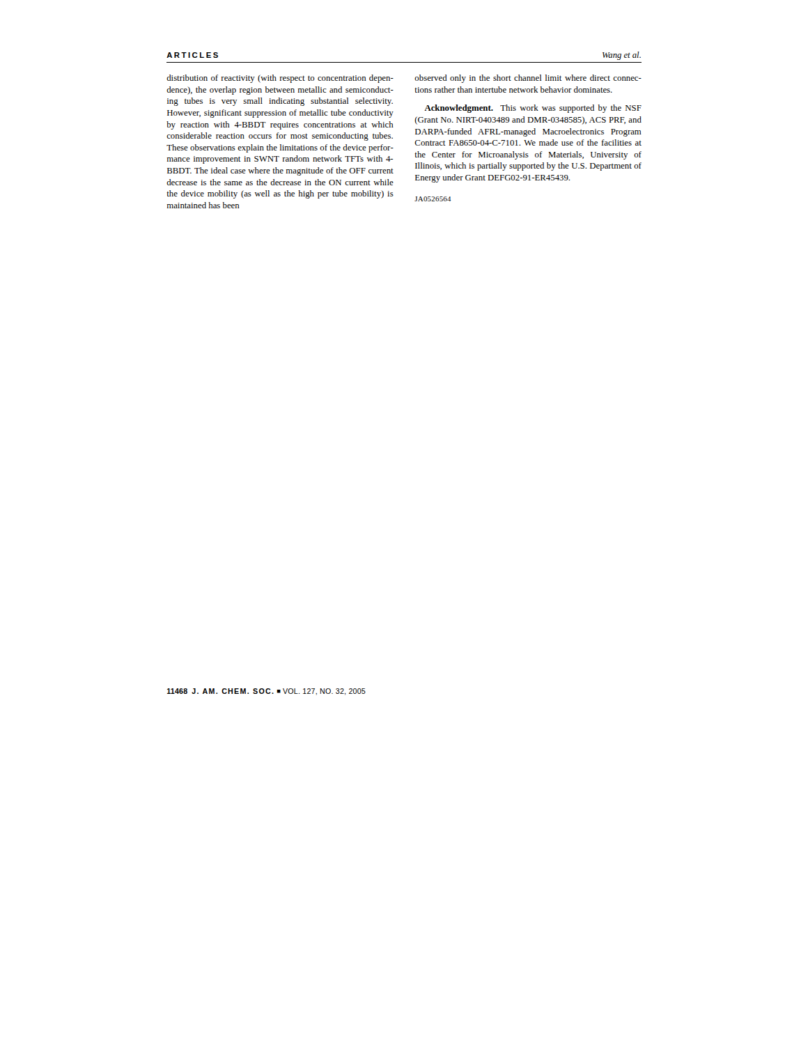ARTICLES
Wang et al.
distribution of reactivity (with respect to concentration dependence), the overlap region between metallic and semiconducting tubes is very small indicating substantial selectivity. However, significant suppression of metallic tube conductivity by reaction with 4-BBDT requires concentrations at which considerable reaction occurs for most semiconducting tubes. These observations explain the limitations of the device performance improvement in SWNT random network TFTs with 4-BBDT. The ideal case where the magnitude of the OFF current decrease is the same as the decrease in the ON current while the device mobility (as well as the high per tube mobility) is maintained has been
observed only in the short channel limit where direct connections rather than intertube network behavior dominates.
Acknowledgment. This work was supported by the NSF (Grant No. NIRT-0403489 and DMR-0348585), ACS PRF, and DARPA-funded AFRL-managed Macroelectronics Program Contract FA8650-04-C-7101. We made use of the facilities at the Center for Microanalysis of Materials, University of Illinois, which is partially supported by the U.S. Department of Energy under Grant DEFG02-91-ER45439.
JA0526564
11468 J. AM. CHEM. SOC.■VOL. 127, NO. 32, 2005